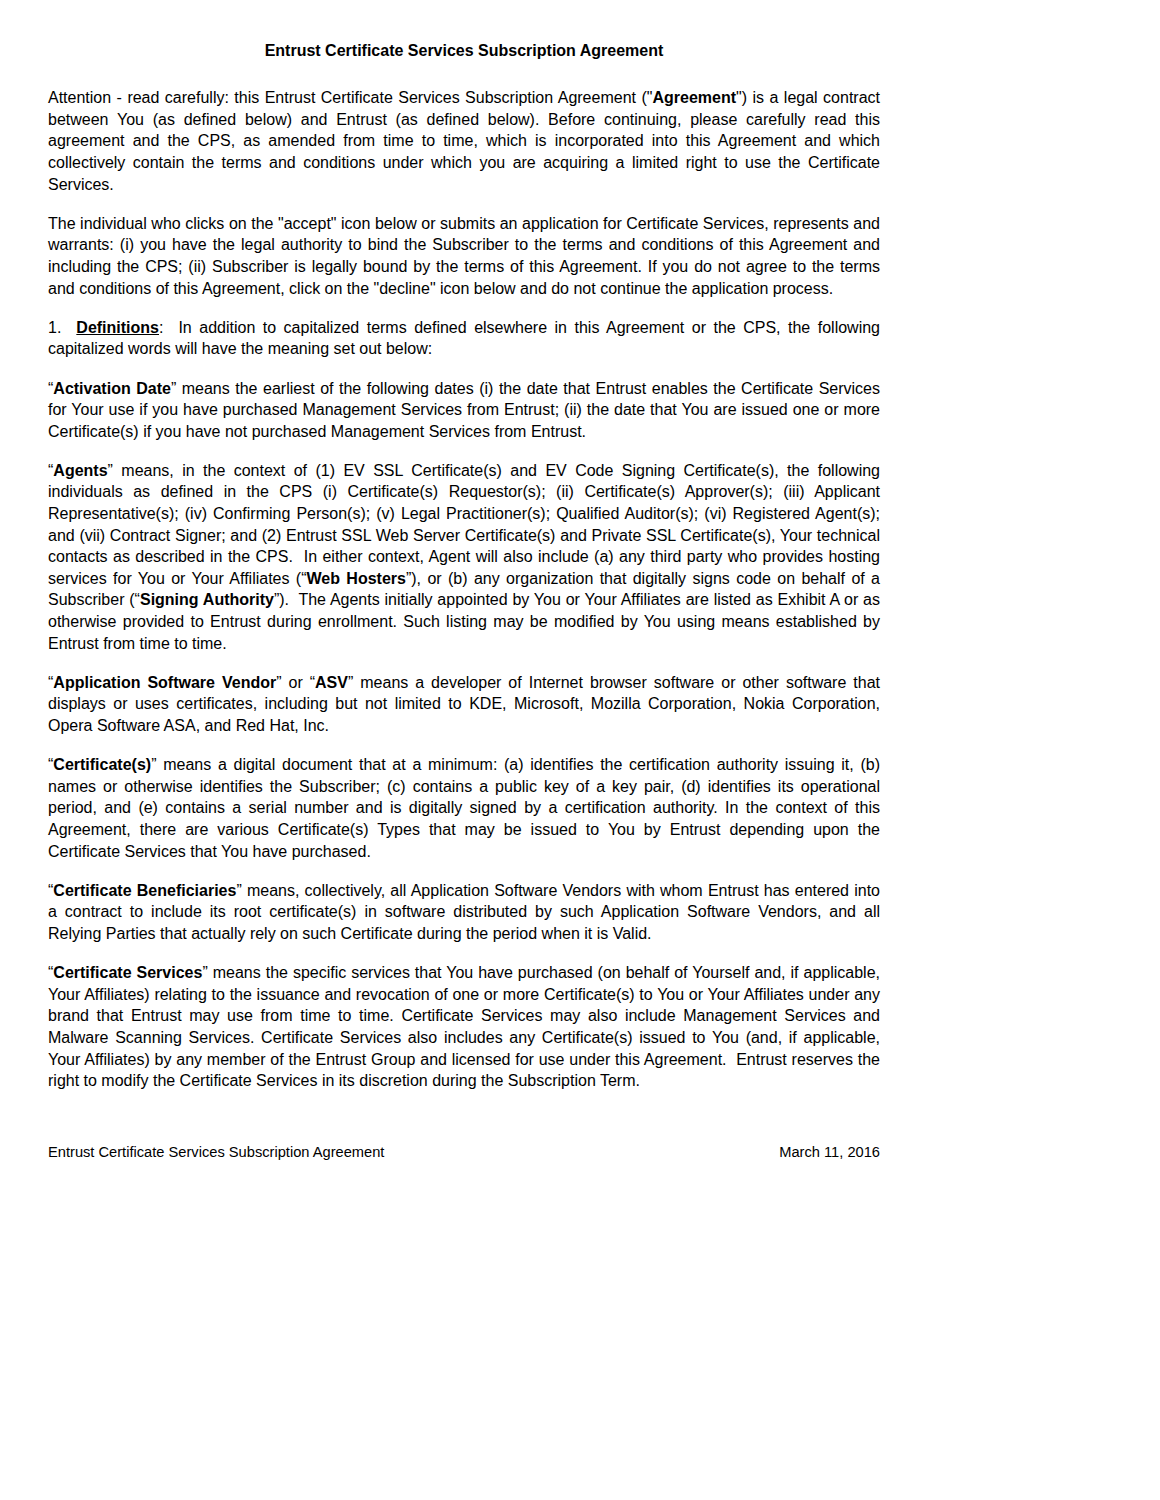Entrust Certificate Services Subscription Agreement
Attention - read carefully: this Entrust Certificate Services Subscription Agreement ("Agreement") is a legal contract between You (as defined below) and Entrust (as defined below). Before continuing, please carefully read this agreement and the CPS, as amended from time to time, which is incorporated into this Agreement and which collectively contain the terms and conditions under which you are acquiring a limited right to use the Certificate Services.
The individual who clicks on the "accept" icon below or submits an application for Certificate Services, represents and warrants: (i) you have the legal authority to bind the Subscriber to the terms and conditions of this Agreement and including the CPS; (ii) Subscriber is legally bound by the terms of this Agreement. If you do not agree to the terms and conditions of this Agreement, click on the "decline" icon below and do not continue the application process.
1. Definitions: In addition to capitalized terms defined elsewhere in this Agreement or the CPS, the following capitalized words will have the meaning set out below:
“Activation Date” means the earliest of the following dates (i) the date that Entrust enables the Certificate Services for Your use if you have purchased Management Services from Entrust; (ii) the date that You are issued one or more Certificate(s) if you have not purchased Management Services from Entrust.
“Agents” means, in the context of (1) EV SSL Certificate(s) and EV Code Signing Certificate(s), the following individuals as defined in the CPS (i) Certificate(s) Requestor(s); (ii) Certificate(s) Approver(s); (iii) Applicant Representative(s); (iv) Confirming Person(s); (v) Legal Practitioner(s); Qualified Auditor(s); (vi) Registered Agent(s); and (vii) Contract Signer; and (2) Entrust SSL Web Server Certificate(s) and Private SSL Certificate(s), Your technical contacts as described in the CPS. In either context, Agent will also include (a) any third party who provides hosting services for You or Your Affiliates (“Web Hosters”), or (b) any organization that digitally signs code on behalf of a Subscriber (“Signing Authority”). The Agents initially appointed by You or Your Affiliates are listed as Exhibit A or as otherwise provided to Entrust during enrollment. Such listing may be modified by You using means established by Entrust from time to time.
“Application Software Vendor” or “ASV” means a developer of Internet browser software or other software that displays or uses certificates, including but not limited to KDE, Microsoft, Mozilla Corporation, Nokia Corporation, Opera Software ASA, and Red Hat, Inc.
“Certificate(s)” means a digital document that at a minimum: (a) identifies the certification authority issuing it, (b) names or otherwise identifies the Subscriber; (c) contains a public key of a key pair, (d) identifies its operational period, and (e) contains a serial number and is digitally signed by a certification authority. In the context of this Agreement, there are various Certificate(s) Types that may be issued to You by Entrust depending upon the Certificate Services that You have purchased.
“Certificate Beneficiaries” means, collectively, all Application Software Vendors with whom Entrust has entered into a contract to include its root certificate(s) in software distributed by such Application Software Vendors, and all Relying Parties that actually rely on such Certificate during the period when it is Valid.
“Certificate Services” means the specific services that You have purchased (on behalf of Yourself and, if applicable, Your Affiliates) relating to the issuance and revocation of one or more Certificate(s) to You or Your Affiliates under any brand that Entrust may use from time to time. Certificate Services may also include Management Services and Malware Scanning Services. Certificate Services also includes any Certificate(s) issued to You (and, if applicable, Your Affiliates) by any member of the Entrust Group and licensed for use under this Agreement. Entrust reserves the right to modify the Certificate Services in its discretion during the Subscription Term.
Entrust Certificate Services Subscription Agreement March 11, 2016